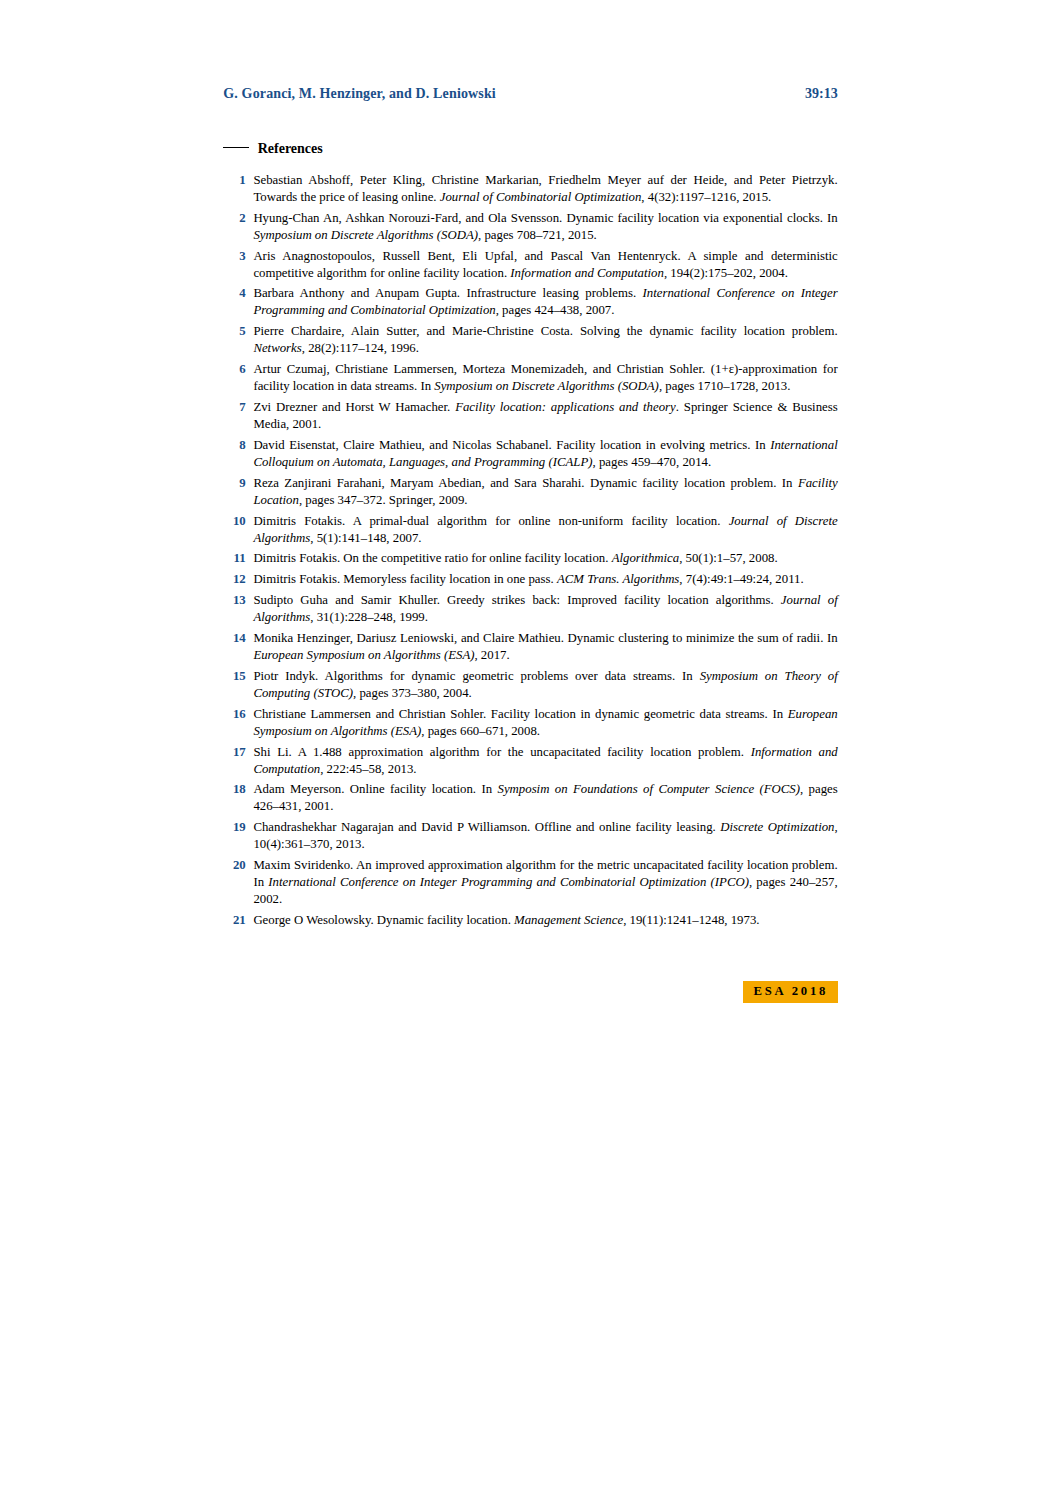G. Goranci, M. Henzinger, and D. Leniowski 39:13
References
1 Sebastian Abshoff, Peter Kling, Christine Markarian, Friedhelm Meyer auf der Heide, and Peter Pietrzyk. Towards the price of leasing online. Journal of Combinatorial Optimization, 4(32):1197–1216, 2015.
2 Hyung-Chan An, Ashkan Norouzi-Fard, and Ola Svensson. Dynamic facility location via exponential clocks. In Symposium on Discrete Algorithms (SODA), pages 708–721, 2015.
3 Aris Anagnostopoulos, Russell Bent, Eli Upfal, and Pascal Van Hentenryck. A simple and deterministic competitive algorithm for online facility location. Information and Computation, 194(2):175–202, 2004.
4 Barbara Anthony and Anupam Gupta. Infrastructure leasing problems. International Conference on Integer Programming and Combinatorial Optimization, pages 424–438, 2007.
5 Pierre Chardaire, Alain Sutter, and Marie-Christine Costa. Solving the dynamic facility location problem. Networks, 28(2):117–124, 1996.
6 Artur Czumaj, Christiane Lammersen, Morteza Monemizadeh, and Christian Sohler. (1+ε)-approximation for facility location in data streams. In Symposium on Discrete Algorithms (SODA), pages 1710–1728, 2013.
7 Zvi Drezner and Horst W Hamacher. Facility location: applications and theory. Springer Science & Business Media, 2001.
8 David Eisenstat, Claire Mathieu, and Nicolas Schabanel. Facility location in evolving metrics. In International Colloquium on Automata, Languages, and Programming (ICALP), pages 459–470, 2014.
9 Reza Zanjirani Farahani, Maryam Abedian, and Sara Sharahi. Dynamic facility location problem. In Facility Location, pages 347–372. Springer, 2009.
10 Dimitris Fotakis. A primal-dual algorithm for online non-uniform facility location. Journal of Discrete Algorithms, 5(1):141–148, 2007.
11 Dimitris Fotakis. On the competitive ratio for online facility location. Algorithmica, 50(1):1–57, 2008.
12 Dimitris Fotakis. Memoryless facility location in one pass. ACM Trans. Algorithms, 7(4):49:1–49:24, 2011.
13 Sudipto Guha and Samir Khuller. Greedy strikes back: Improved facility location algorithms. Journal of Algorithms, 31(1):228–248, 1999.
14 Monika Henzinger, Dariusz Leniowski, and Claire Mathieu. Dynamic clustering to minimize the sum of radii. In European Symposium on Algorithms (ESA), 2017.
15 Piotr Indyk. Algorithms for dynamic geometric problems over data streams. In Symposium on Theory of Computing (STOC), pages 373–380, 2004.
16 Christiane Lammersen and Christian Sohler. Facility location in dynamic geometric data streams. In European Symposium on Algorithms (ESA), pages 660–671, 2008.
17 Shi Li. A 1.488 approximation algorithm for the uncapacitated facility location problem. Information and Computation, 222:45–58, 2013.
18 Adam Meyerson. Online facility location. In Symposim on Foundations of Computer Science (FOCS), pages 426–431, 2001.
19 Chandrashekhar Nagarajan and David P Williamson. Offline and online facility leasing. Discrete Optimization, 10(4):361–370, 2013.
20 Maxim Sviridenko. An improved approximation algorithm for the metric uncapacitated facility location problem. In International Conference on Integer Programming and Combinatorial Optimization (IPCO), pages 240–257, 2002.
21 George O Wesolowsky. Dynamic facility location. Management Science, 19(11):1241–1248, 1973.
ESA 2018